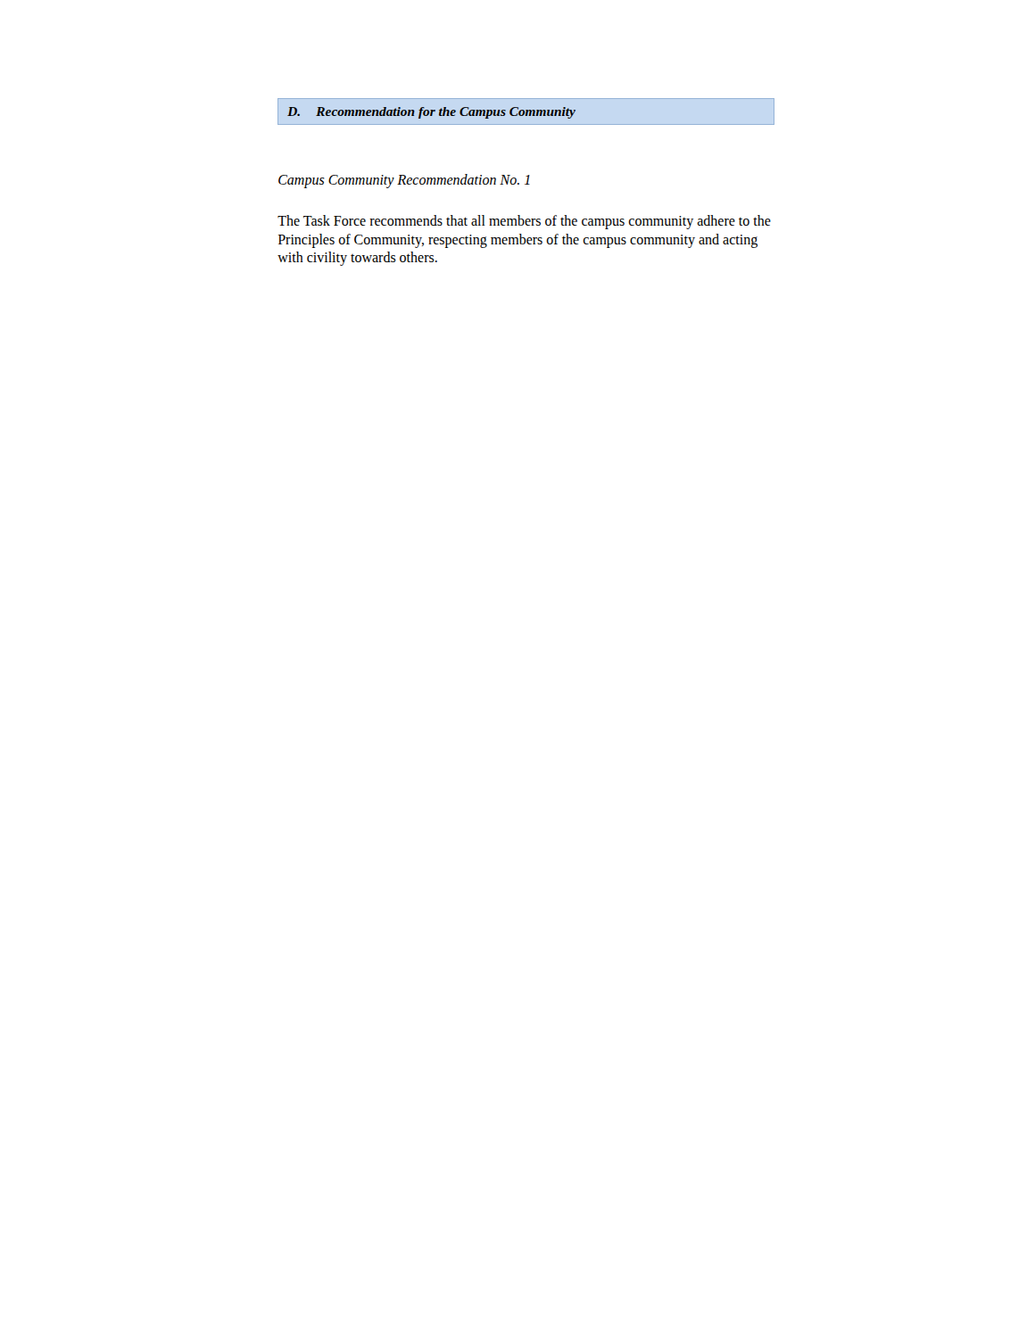D. Recommendation for the Campus Community
Campus Community Recommendation No. 1
The Task Force recommends that all members of the campus community adhere to the Principles of Community, respecting members of the campus community and acting with civility towards others.